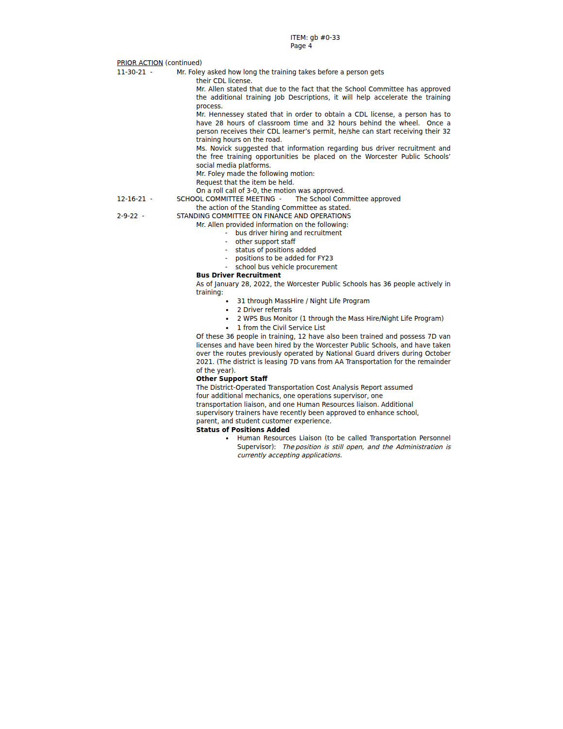ITEM: gb #0-33
Page 4
PRIOR ACTION (continued)
| 11-30-21 - | Mr. Foley asked how long the training takes before a person gets |
| | their CDL license. Mr. Allen stated that due to the fact that the School Committee has approved the additional training Job Descriptions, it will help accelerate the training process. Mr. Hennessey stated that in order to obtain a CDL license, a person has to have 28 hours of classroom time and 32 hours behind the wheel. Once a person receives their CDL learner’s permit, he/she can start receiving their 32 training hours on the road. Ms. Novick suggested that information regarding bus driver recruitment and the free training opportunities be placed on the Worcester Public Schools’ social media platforms. Mr. Foley made the following motion: Request that the item be held. On a roll call of 3-0, the motion was approved. |
| 12-16-21 - | SCHOOL COMMITTEE MEETING - The School Committee approved the action of the Standing Committee as stated. |
| 2-9-22 - | STANDING COMMITTEE ON FINANCE AND OPERATIONS Mr. Allen provided information on the following: bus driver hiring and recruitment other support staff status of positions added positions to be added for FY23 school bus vehicle procurement Bus Driver Recruitment As of January 28, 2022, the Worcester Public Schools has 36 people actively in training: 31 through MassHire / Night Life Program 2 Driver referrals 2 WPS Bus Monitor (1 through the Mass Hire/Night Life Program) 1 from the Civil Service List Of these 36 people in training, 12 have also been trained and possess 7D van licenses and have been hired by the Worcester Public Schools, and have taken over the routes previously operated by National Guard drivers during October 2021. (The district is leasing 7D vans from AA Transportation for the remainder of the year). Other Support Staff The District-Operated Transportation Cost Analysis Report assumed four additional mechanics, one operations supervisor, one transportation liaison, and one Human Resources liaison. Additional supervisory trainers have recently been approved to enhance school, parent, and student customer experience. Status of Positions Added Human Resources Liaison (to be called Transportation Personnel Supervisor): The position is still open, and the Administration is currently accepting applications. |